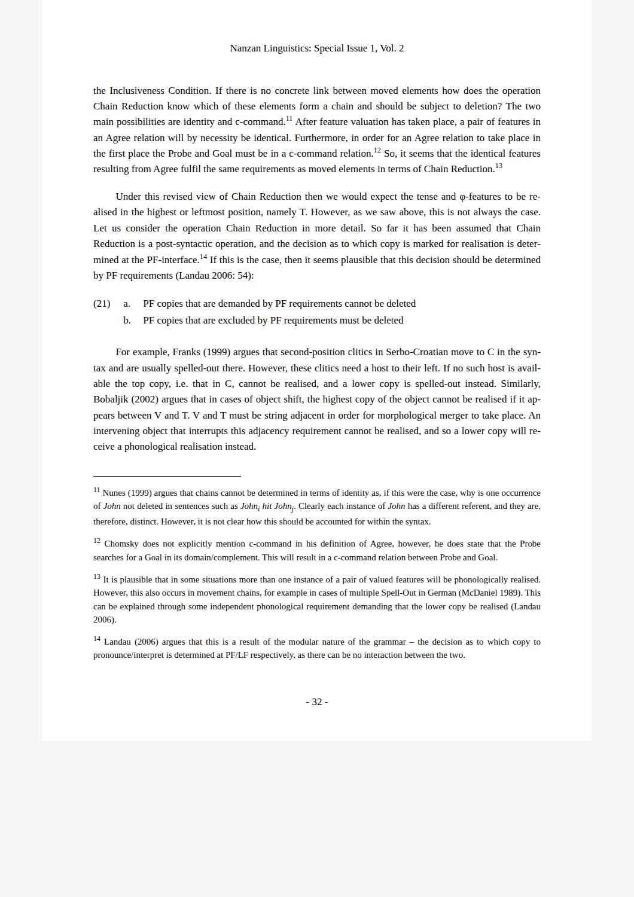Nanzan Linguistics: Special Issue 1, Vol. 2
the Inclusiveness Condition. If there is no concrete link between moved elements how does the operation Chain Reduction know which of these elements form a chain and should be subject to deletion? The two main possibilities are identity and c-command.11 After feature valuation has taken place, a pair of features in an Agree relation will by necessity be identical. Furthermore, in order for an Agree relation to take place in the first place the Probe and Goal must be in a c-command relation.12 So, it seems that the identical features resulting from Agree fulfil the same requirements as moved elements in terms of Chain Reduction.13
Under this revised view of Chain Reduction then we would expect the tense and φ-features to be realised in the highest or leftmost position, namely T. However, as we saw above, this is not always the case. Let us consider the operation Chain Reduction in more detail. So far it has been assumed that Chain Reduction is a post-syntactic operation, and the decision as to which copy is marked for realisation is determined at the PF-interface.14 If this is the case, then it seems plausible that this decision should be determined by PF requirements (Landau 2006: 54):
| (21) | a. | PF copies that are demanded by PF requirements cannot be deleted |
| | b. | PF copies that are excluded by PF requirements must be deleted |
For example, Franks (1999) argues that second-position clitics in Serbo-Croatian move to C in the syntax and are usually spelled-out there. However, these clitics need a host to their left. If no such host is available the top copy, i.e. that in C, cannot be realised, and a lower copy is spelled-out instead. Similarly, Bobaljik (2002) argues that in cases of object shift, the highest copy of the object cannot be realised if it appears between V and T. V and T must be string adjacent in order for morphological merger to take place. An intervening object that interrupts this adjacency requirement cannot be realised, and so a lower copy will receive a phonological realisation instead.
11 Nunes (1999) argues that chains cannot be determined in terms of identity as, if this were the case, why is one occurrence of John not deleted in sentences such as Johni hit Johnj. Clearly each instance of John has a different referent, and they are, therefore, distinct. However, it is not clear how this should be accounted for within the syntax.
12 Chomsky does not explicitly mention c-command in his definition of Agree, however, he does state that the Probe searches for a Goal in its domain/complement. This will result in a c-command relation between Probe and Goal.
13 It is plausible that in some situations more than one instance of a pair of valued features will be phonologically realised. However, this also occurs in movement chains, for example in cases of multiple Spell-Out in German (McDaniel 1989). This can be explained through some independent phonological requirement demanding that the lower copy be realised (Landau 2006).
14 Landau (2006) argues that this is a result of the modular nature of the grammar – the decision as to which copy to pronounce/interpret is determined at PF/LF respectively, as there can be no interaction between the two.
- 32 -